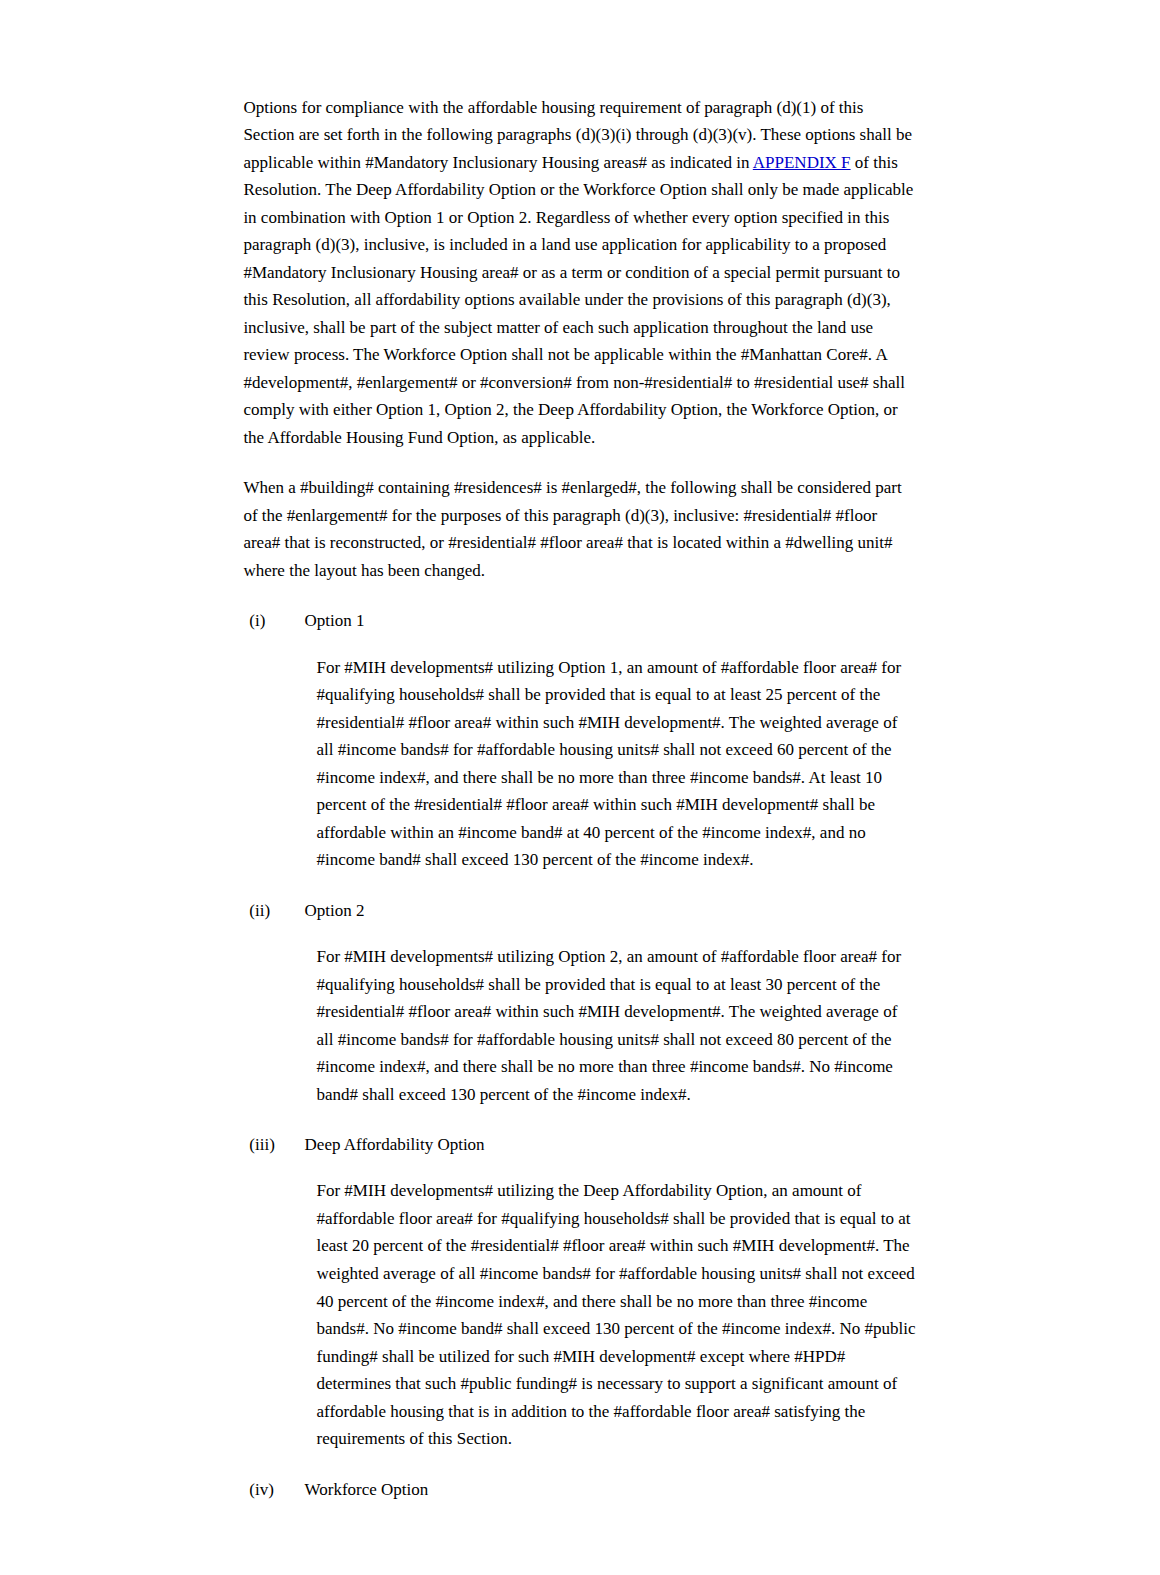Options for compliance with the affordable housing requirement of paragraph (d)(1) of this Section are set forth in the following paragraphs (d)(3)(i) through (d)(3)(v). These options shall be applicable within #Mandatory Inclusionary Housing areas# as indicated in APPENDIX F of this Resolution. The Deep Affordability Option or the Workforce Option shall only be made applicable in combination with Option 1 or Option 2. Regardless of whether every option specified in this paragraph (d)(3), inclusive, is included in a land use application for applicability to a proposed #Mandatory Inclusionary Housing area# or as a term or condition of a special permit pursuant to this Resolution, all affordability options available under the provisions of this paragraph (d)(3), inclusive, shall be part of the subject matter of each such application throughout the land use review process. The Workforce Option shall not be applicable within the #Manhattan Core#. A #development#, #enlargement# or #conversion# from non-#residential# to #residential use# shall comply with either Option 1, Option 2, the Deep Affordability Option, the Workforce Option, or the Affordable Housing Fund Option, as applicable.
When a #building# containing #residences# is #enlarged#, the following shall be considered part of the #enlargement# for the purposes of this paragraph (d)(3), inclusive: #residential# #floor area# that is reconstructed, or #residential# #floor area# that is located within a #dwelling unit# where the layout has been changed.
(i) Option 1
For #MIH developments# utilizing Option 1, an amount of #affordable floor area# for #qualifying households# shall be provided that is equal to at least 25 percent of the #residential# #floor area# within such #MIH development#. The weighted average of all #income bands# for #affordable housing units# shall not exceed 60 percent of the #income index#, and there shall be no more than three #income bands#. At least 10 percent of the #residential# #floor area# within such #MIH development# shall be affordable within an #income band# at 40 percent of the #income index#, and no #income band# shall exceed 130 percent of the #income index#.
(ii) Option 2
For #MIH developments# utilizing Option 2, an amount of #affordable floor area# for #qualifying households# shall be provided that is equal to at least 30 percent of the #residential# #floor area# within such #MIH development#. The weighted average of all #income bands# for #affordable housing units# shall not exceed 80 percent of the #income index#, and there shall be no more than three #income bands#. No #income band# shall exceed 130 percent of the #income index#.
(iii) Deep Affordability Option
For #MIH developments# utilizing the Deep Affordability Option, an amount of #affordable floor area# for #qualifying households# shall be provided that is equal to at least 20 percent of the #residential# #floor area# within such #MIH development#. The weighted average of all #income bands# for #affordable housing units# shall not exceed 40 percent of the #income index#, and there shall be no more than three #income bands#. No #income band# shall exceed 130 percent of the #income index#. No #public funding# shall be utilized for such #MIH development# except where #HPD# determines that such #public funding# is necessary to support a significant amount of affordable housing that is in addition to the #affordable floor area# satisfying the requirements of this Section.
(iv) Workforce Option